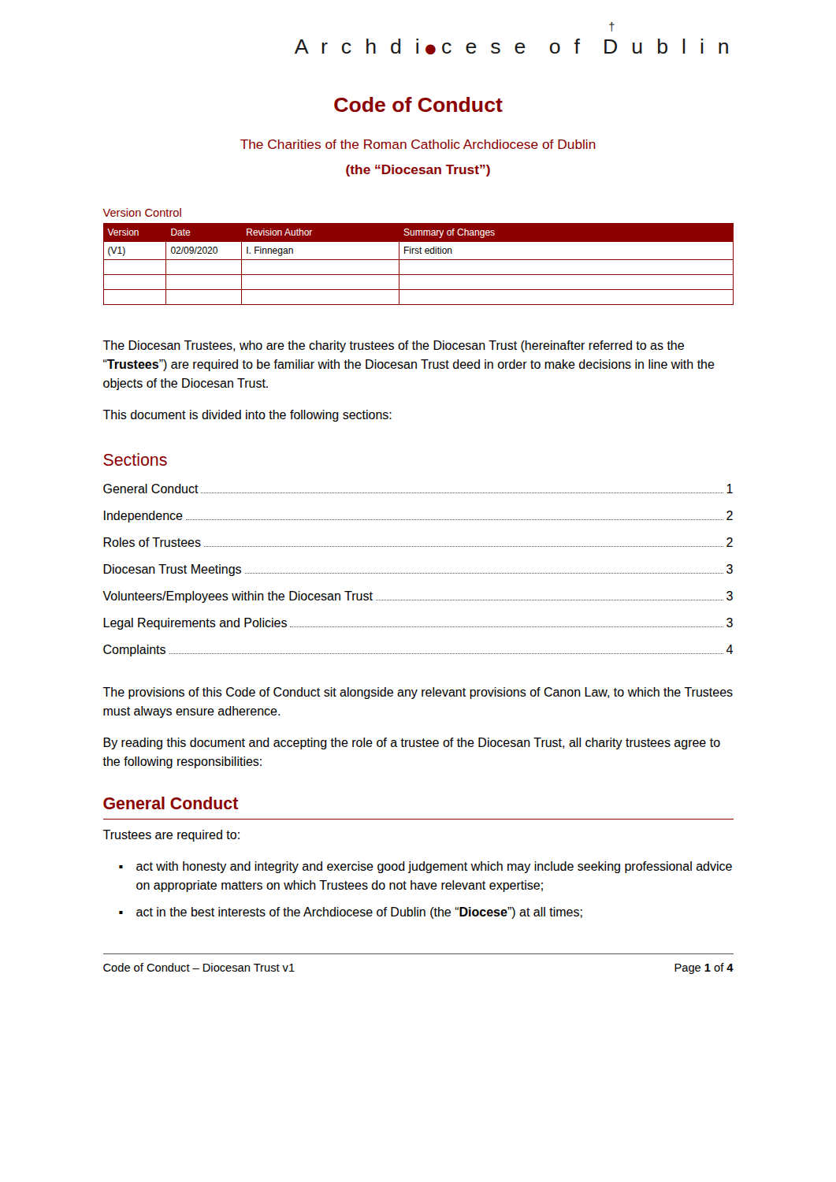† A r c h d i●c e s e o f D u b l i n
Code of Conduct
The Charities of the Roman Catholic Archdiocese of Dublin
(the “Diocesan Trust”)
Version Control
| Version | Date | Revision Author | Summary of Changes |
| --- | --- | --- | --- |
| (V1) | 02/09/2020 | I. Finnegan | First edition |
The Diocesan Trustees, who are the charity trustees of the Diocesan Trust (hereinafter referred to as the “Trustees”) are required to be familiar with the Diocesan Trust deed in order to make decisions in line with the objects of the Diocesan Trust.
This document is divided into the following sections:
Sections
General Conduct 1
Independence 2
Roles of Trustees 2
Diocesan Trust Meetings 3
Volunteers/Employees within the Diocesan Trust 3
Legal Requirements and Policies 3
Complaints 4
The provisions of this Code of Conduct sit alongside any relevant provisions of Canon Law, to which the Trustees must always ensure adherence.
By reading this document and accepting the role of a trustee of the Diocesan Trust, all charity trustees agree to the following responsibilities:
General Conduct
Trustees are required to:
act with honesty and integrity and exercise good judgement which may include seeking professional advice on appropriate matters on which Trustees do not have relevant expertise;
act in the best interests of the Archdiocese of Dublin (the “Diocese”) at all times;
Code of Conduct – Diocesan Trust v1 Page 1 of 4